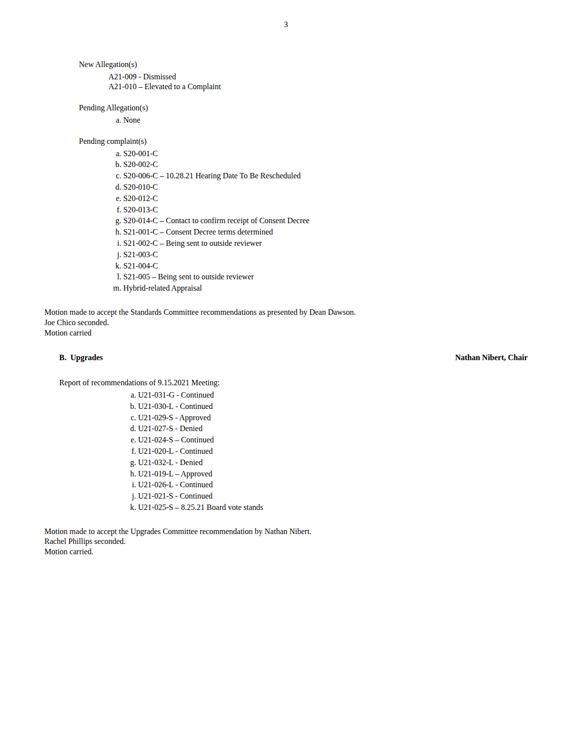3
New Allegation(s)
A21-009 - Dismissed
A21-010 – Elevated to a Complaint
Pending Allegation(s)
None
Pending complaint(s)
S20-001-C
S20-002-C
S20-006-C – 10.28.21 Hearing Date To Be Rescheduled
S20-010-C
S20-012-C
S20-013-C
S20-014-C – Contact to confirm receipt of Consent Decree
S21-001-C – Consent Decree terms determined
S21-002-C – Being sent to outside reviewer
S21-003-C
S21-004-C
S21-005 – Being sent to outside reviewer
Hybrid-related Appraisal
Motion made to accept the Standards Committee recommendations as presented by Dean Dawson.
Joe Chico seconded.
Motion carried
B. Upgrades Nathan Nibert, Chair
Report of recommendations of 9.15.2021 Meeting:
U21-031-G - Continued
U21-030-L - Continued
U21-029-S - Approved
U21-027-S - Denied
U21-024-S – Continued
U21-020-L - Continued
U21-032-L - Denied
U21-019-L – Approved
U21-026-L - Continued
U21-021-S - Continued
U21-025-S – 8.25.21 Board vote stands
Motion made to accept the Upgrades Committee recommendation by Nathan Nibert.
Rachel Phillips seconded.
Motion carried.